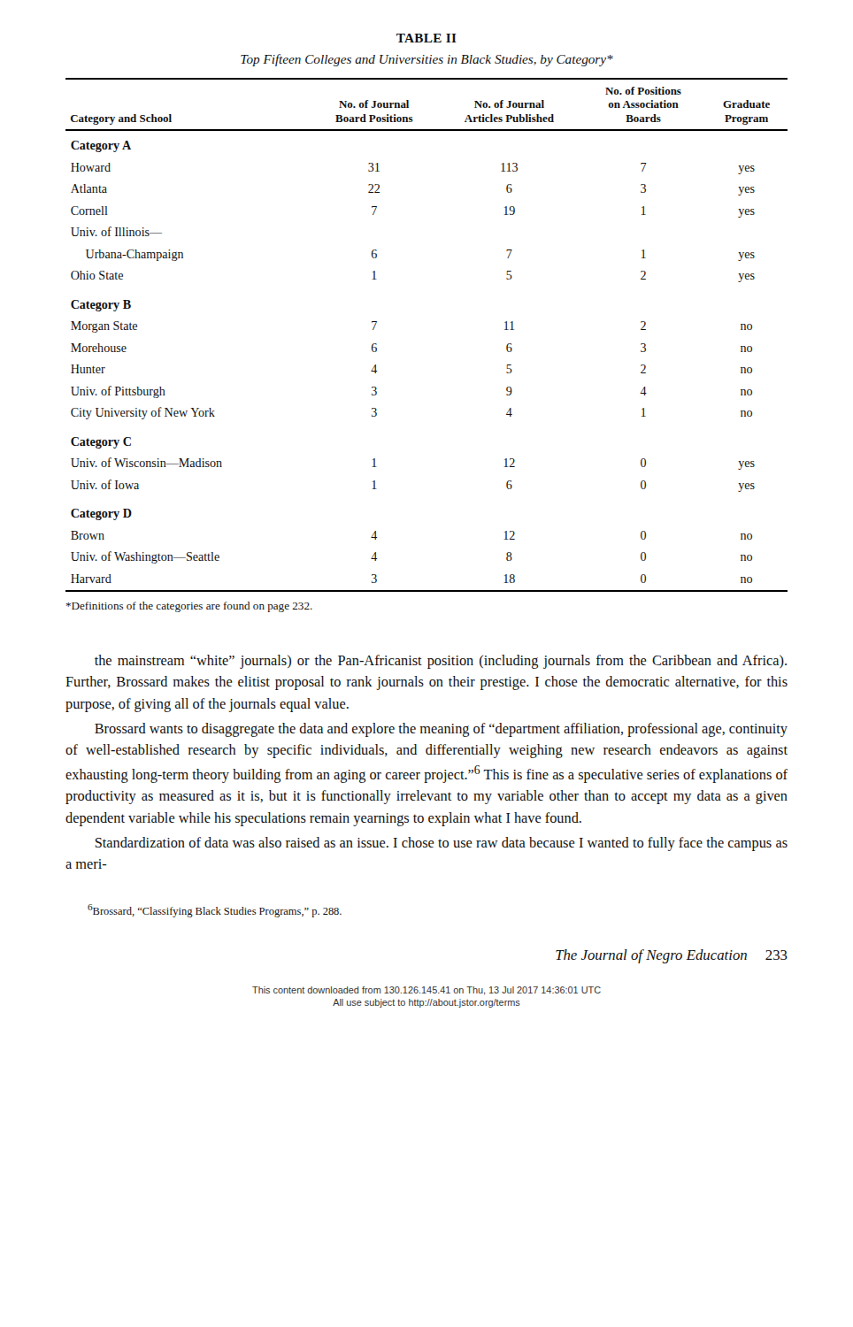TABLE II
Top Fifteen Colleges and Universities in Black Studies, by Category*
| Category and School | No. of Journal Board Positions | No. of Journal Articles Published | No. of Positions on Association Boards | Graduate Program |
| --- | --- | --- | --- | --- |
| Category A | | | | |
| Howard | 31 | 113 | 7 | yes |
| Atlanta | 22 | 6 | 3 | yes |
| Cornell | 7 | 19 | 1 | yes |
| Univ. of Illinois— | | | | |
| Urbana-Champaign | 6 | 7 | 1 | yes |
| Ohio State | 1 | 5 | 2 | yes |
| Category B | | | | |
| Morgan State | 7 | 11 | 2 | no |
| Morehouse | 6 | 6 | 3 | no |
| Hunter | 4 | 5 | 2 | no |
| Univ. of Pittsburgh | 3 | 9 | 4 | no |
| City University of New York | 3 | 4 | 1 | no |
| Category C | | | | |
| Univ. of Wisconsin—Madison | 1 | 12 | 0 | yes |
| Univ. of Iowa | 1 | 6 | 0 | yes |
| Category D | | | | |
| Brown | 4 | 12 | 0 | no |
| Univ. of Washington—Seattle | 4 | 8 | 0 | no |
| Harvard | 3 | 18 | 0 | no |
*Definitions of the categories are found on page 232.
the mainstream “white” journals) or the Pan-Africanist position (including journals from the Caribbean and Africa). Further, Brossard makes the elitist proposal to rank journals on their prestige. I chose the democratic alternative, for this purpose, of giving all of the journals equal value.
Brossard wants to disaggregate the data and explore the meaning of “department affiliation, professional age, continuity of well-established research by specific individuals, and differentially weighing new research endeavors as against exhausting long-term theory building from an aging or career project.”6 This is fine as a speculative series of explanations of productivity as measured as it is, but it is functionally irrelevant to my variable other than to accept my data as a given dependent variable while his speculations remain yearnings to explain what I have found.
Standardization of data was also raised as an issue. I chose to use raw data because I wanted to fully face the campus as a meri-
6Brossard, “Classifying Black Studies Programs,” p. 288.
The Journal of Negro Education 233
This content downloaded from 130.126.145.41 on Thu, 13 Jul 2017 14:36:01 UTC
All use subject to http://about.jstor.org/terms